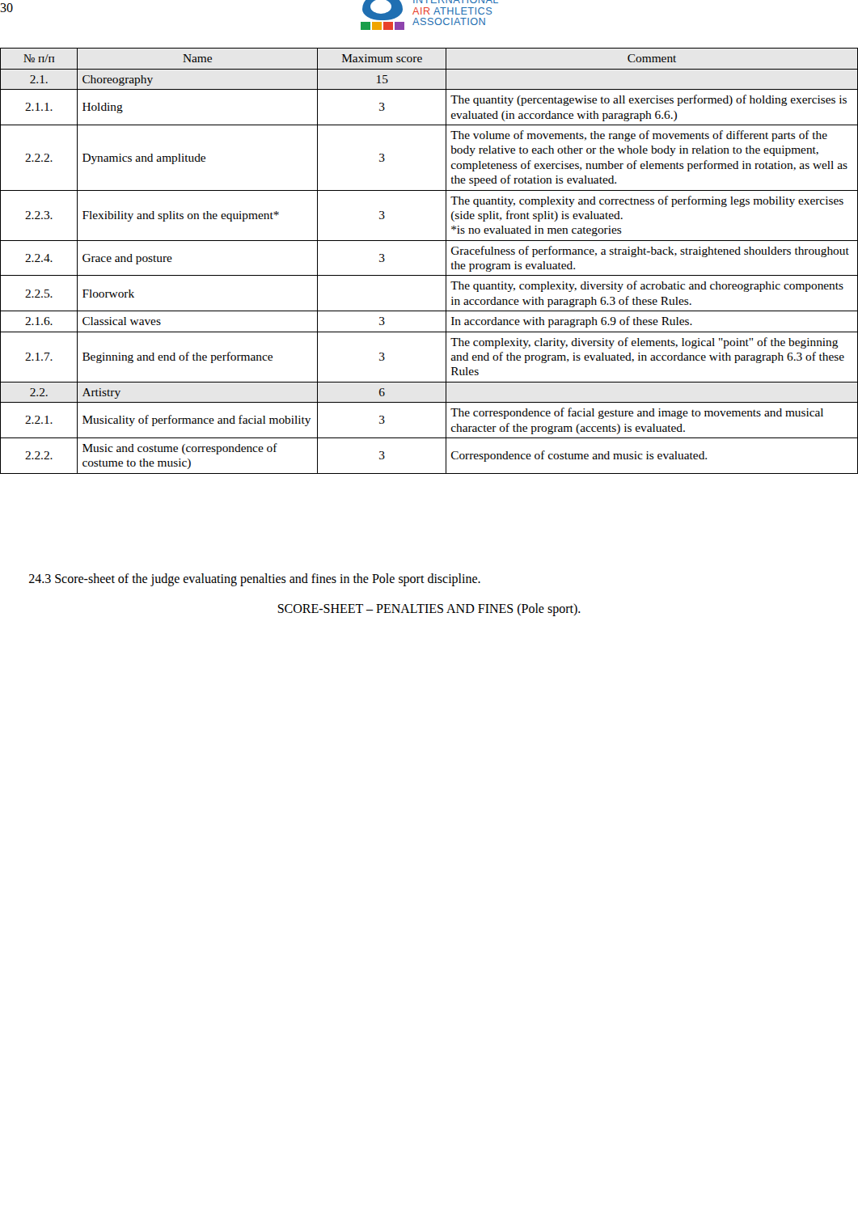30
INTERNATIONAL
AIR ATHLETICS
ASSOCIATION
| № п/п | Name | Maximum score | Comment |
| --- | --- | --- | --- |
| 2.1. | Choreography | 15 | |
| 2.1.1. | Holding | 3 | The quantity (percentagewise to all exercises performed) of holding exercises is evaluated (in accordance with paragraph 6.6.) |
| 2.2.2. | Dynamics and amplitude | 3 | The volume of movements, the range of movements of different parts of the body relative to each other or the whole body in relation to the equipment, completeness of exercises, number of elements performed in rotation, as well as the speed of rotation is evaluated. |
| 2.2.3. | Flexibility and splits on the equipment* | 3 | The quantity, complexity and correctness of performing legs mobility exercises (side split, front split) is evaluated. *is no evaluated in men categories |
| 2.2.4. | Grace and posture | 3 | Gracefulness of performance, a straight-back, straightened shoulders throughout the program is evaluated. |
| 2.2.5. | Floorwork | | The quantity, complexity, diversity of acrobatic and choreographic components in accordance with paragraph 6.3 of these Rules. |
| 2.1.6. | Classical waves | 3 | In accordance with paragraph 6.9 of these Rules. |
| 2.1.7. | Beginning and end of the performance | 3 | The complexity, clarity, diversity of elements, logical "point" of the beginning and end of the program, is evaluated, in accordance with paragraph 6.3 of these Rules |
| 2.2. | Artistry | 6 | |
| 2.2.1. | Musicality of performance and facial mobility | 3 | The correspondence of facial gesture and image to movements and musical character of the program (accents) is evaluated. |
| 2.2.2. | Music and costume (correspondence of costume to the music) | 3 | Correspondence of costume and music is evaluated. |
24.3 Score-sheet of the judge evaluating penalties and fines in the Pole sport discipline.
SCORE-SHEET – PENALTIES AND FINES (Pole sport).